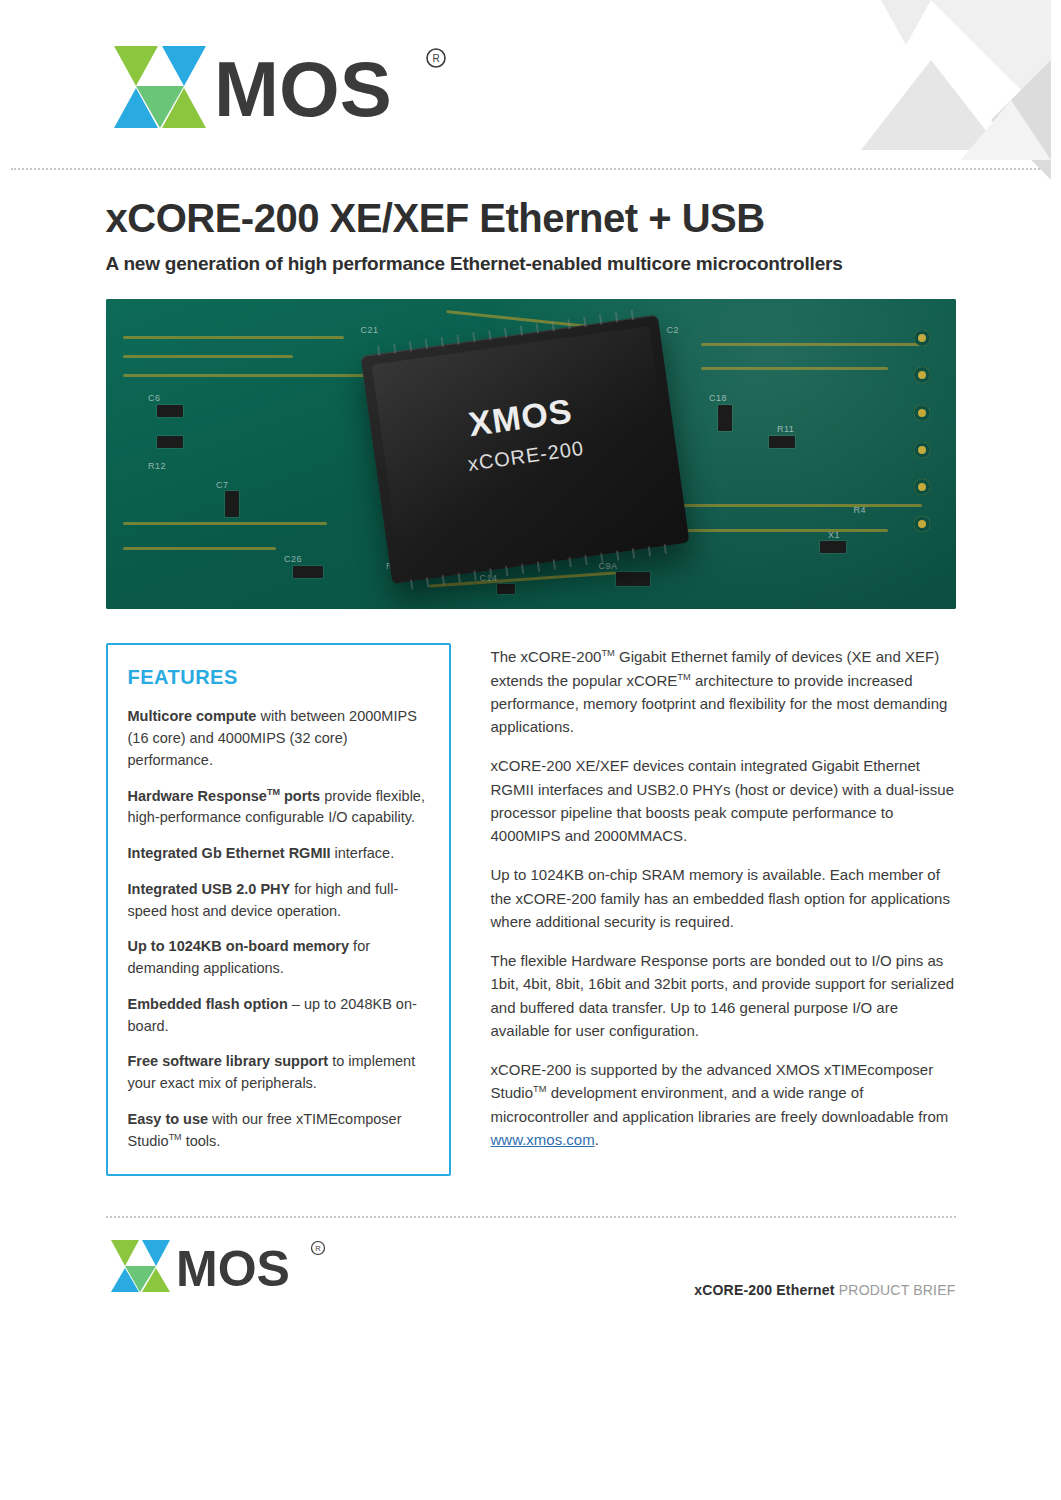MOS R
xCORE-200 XE/XEF Ethernet + USB
A new generation of high performance Ethernet-enabled multicore microcontrollers
C6
R12
C7
C26
R20
C14
C9A
C18
R11
X1
R4
C21
C2
XMOS
xCORE-200
FEATURES
Multicore compute with between 2000MIPS (16 core) and 4000MIPS (32 core) performance.
Hardware ResponseTM ports provide flexible, high-performance configurable I/O capability.
Integrated Gb Ethernet RGMII interface.
Integrated USB 2.0 PHY for high and full-speed host and device operation.
Up to 1024KB on-board memory for demanding applications.
Embedded flash option – up to 2048KB on-board.
Free software library support to implement your exact mix of peripherals.
Easy to use with our free xTIMEcomposer StudioTM tools.
The xCORE-200TM Gigabit Ethernet family of devices (XE and XEF) extends the popular xCORETM architecture to provide increased performance, memory footprint and flexibility for the most demanding applications.
xCORE-200 XE/XEF devices contain integrated Gigabit Ethernet RGMII interfaces and USB2.0 PHYs (host or device) with a dual-issue processor pipeline that boosts peak compute performance to 4000MIPS and 2000MMACS.
Up to 1024KB on-chip SRAM memory is available. Each member of the xCORE-200 family has an embedded flash option for applications where additional security is required.
The flexible Hardware Response ports are bonded out to I/O pins as 1bit, 4bit, 8bit, 16bit and 32bit ports, and provide support for serialized and buffered data transfer. Up to 146 general purpose I/O are available for user configuration.
xCORE-200 is supported by the advanced XMOS xTIMEcomposer StudioTM development environment, and a wide range of microcontroller and application libraries are freely downloadable from www.xmos.com.
MOS R
xCORE-200 Ethernet PRODUCT BRIEF